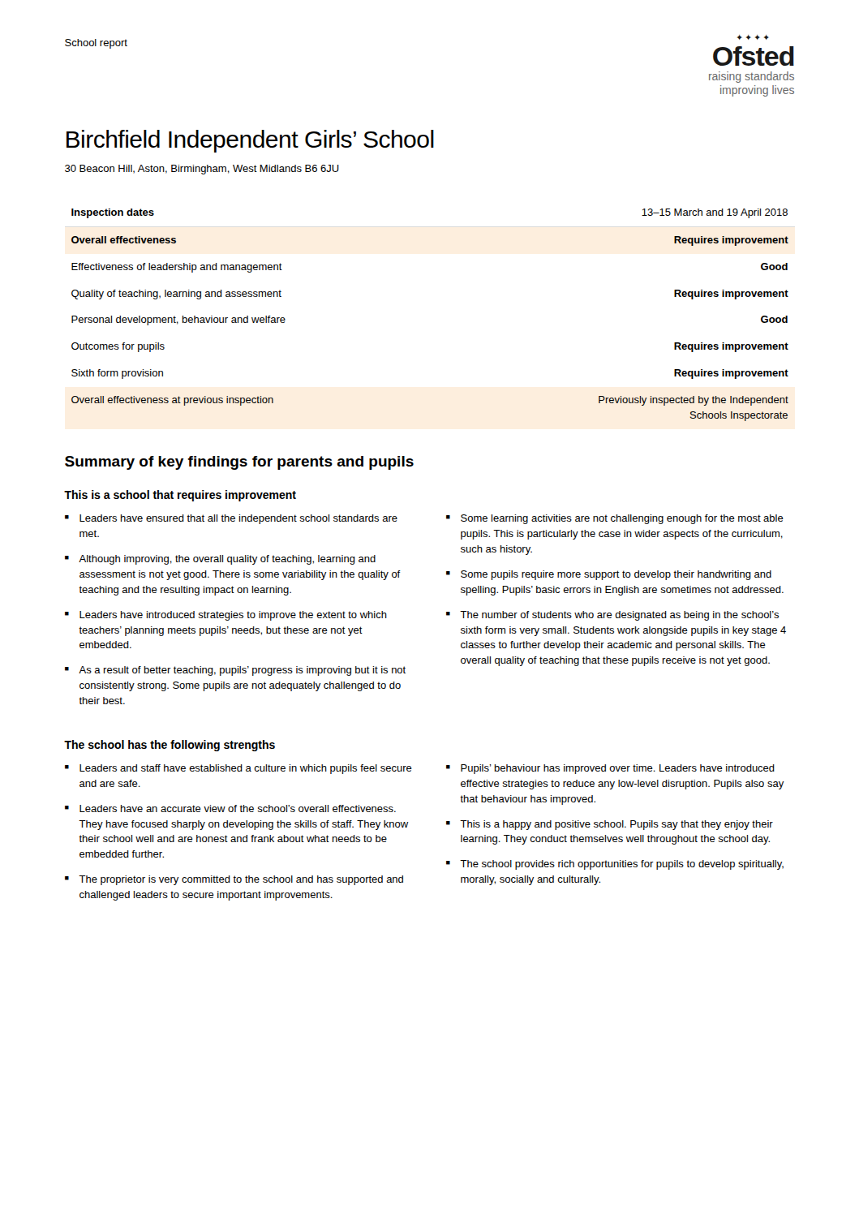School report
✦✦✦✦
Ofsted
raising standards
improving lives
Birchfield Independent Girls’ School
30 Beacon Hill, Aston, Birmingham, West Midlands B6 6JU
| Inspection dates | 13–15 March and 19 April 2018 |
| Overall effectiveness | Requires improvement |
| Effectiveness of leadership and management | Good |
| Quality of teaching, learning and assessment | Requires improvement |
| Personal development, behaviour and welfare | Good |
| Outcomes for pupils | Requires improvement |
| Sixth form provision | Requires improvement |
| Overall effectiveness at previous inspection | Previously inspected by the Independent Schools Inspectorate |
Summary of key findings for parents and pupils
This is a school that requires improvement
Leaders have ensured that all the independent school standards are met.
Although improving, the overall quality of teaching, learning and assessment is not yet good. There is some variability in the quality of teaching and the resulting impact on learning.
Leaders have introduced strategies to improve the extent to which teachers’ planning meets pupils’ needs, but these are not yet embedded.
As a result of better teaching, pupils’ progress is improving but it is not consistently strong. Some pupils are not adequately challenged to do their best.
Some learning activities are not challenging enough for the most able pupils. This is particularly the case in wider aspects of the curriculum, such as history.
Some pupils require more support to develop their handwriting and spelling. Pupils’ basic errors in English are sometimes not addressed.
The number of students who are designated as being in the school’s sixth form is very small. Students work alongside pupils in key stage 4 classes to further develop their academic and personal skills. The overall quality of teaching that these pupils receive is not yet good.
The school has the following strengths
Leaders and staff have established a culture in which pupils feel secure and are safe.
Leaders have an accurate view of the school’s overall effectiveness. They have focused sharply on developing the skills of staff. They know their school well and are honest and frank about what needs to be embedded further.
The proprietor is very committed to the school and has supported and challenged leaders to secure important improvements.
Pupils’ behaviour has improved over time. Leaders have introduced effective strategies to reduce any low-level disruption. Pupils also say that behaviour has improved.
This is a happy and positive school. Pupils say that they enjoy their learning. They conduct themselves well throughout the school day.
The school provides rich opportunities for pupils to develop spiritually, morally, socially and culturally.